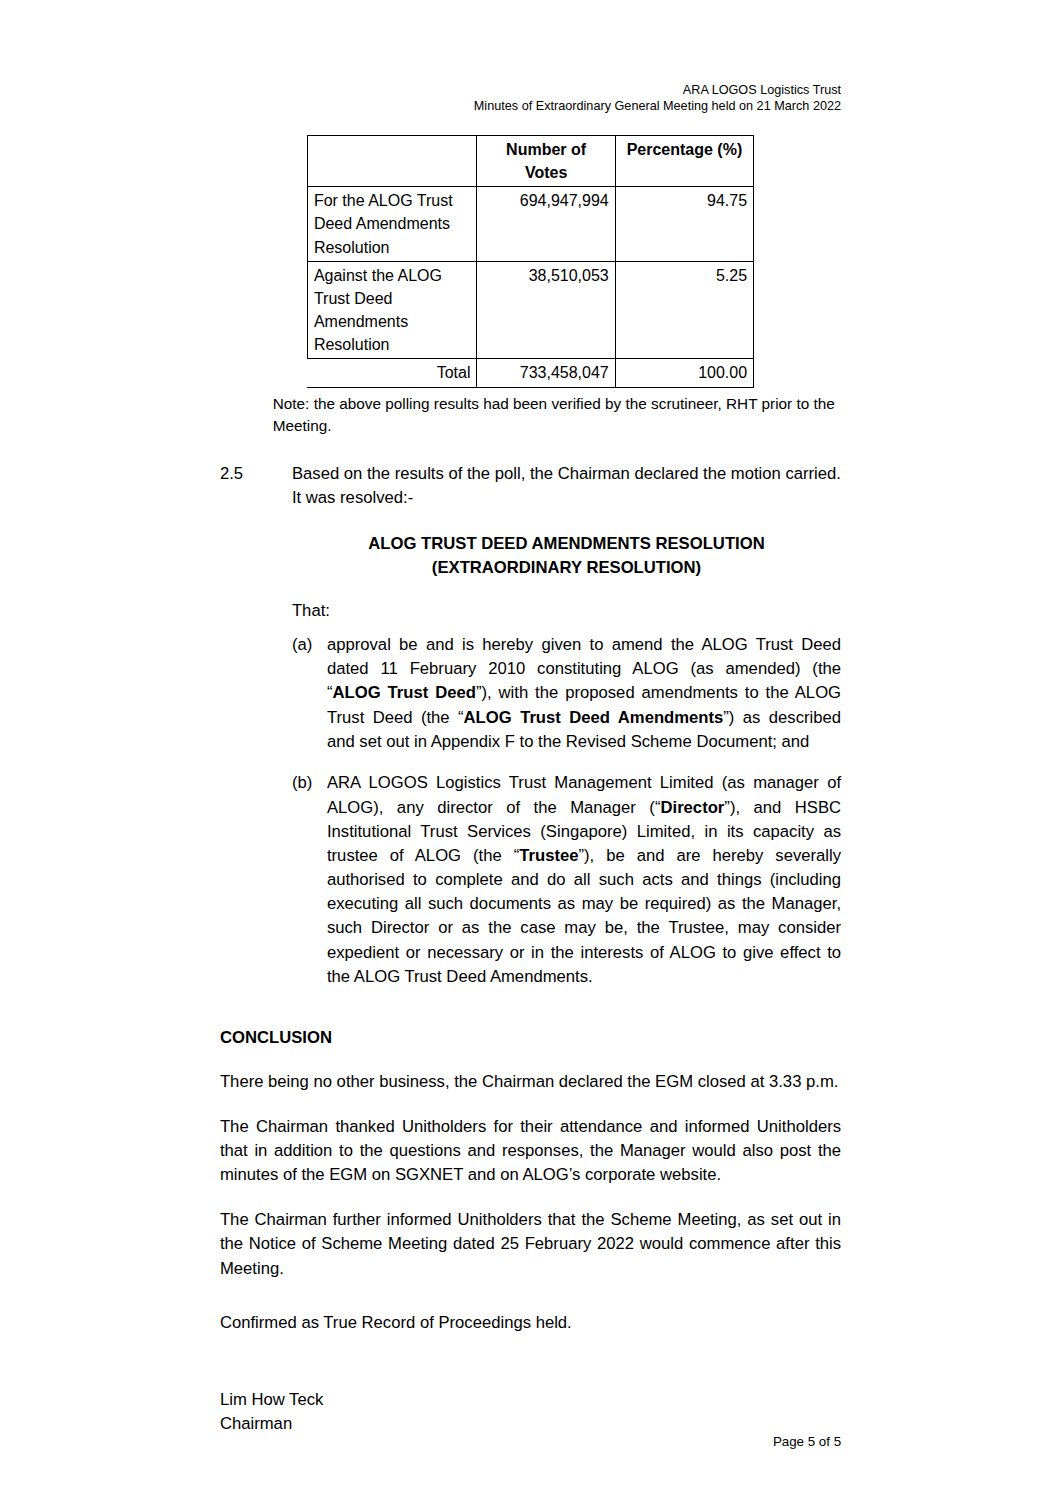ARA LOGOS Logistics Trust
Minutes of Extraordinary General Meeting held on 21 March 2022
| | Number of Votes | Percentage (%) |
| --- | --- | --- |
| For the ALOG Trust Deed Amendments Resolution | 694,947,994 | 94.75 |
| Against the ALOG Trust Deed Amendments Resolution | 38,510,053 | 5.25 |
| Total | 733,458,047 | 100.00 |
Note: the above polling results had been verified by the scrutineer, RHT prior to the Meeting.
2.5
Based on the results of the poll, the Chairman declared the motion carried. It was resolved:-
ALOG TRUST DEED AMENDMENTS RESOLUTION (EXTRAORDINARY RESOLUTION)
That:
(a) approval be and is hereby given to amend the ALOG Trust Deed dated 11 February 2010 constituting ALOG (as amended) (the “ALOG Trust Deed”), with the proposed amendments to the ALOG Trust Deed (the “ALOG Trust Deed Amendments”) as described and set out in Appendix F to the Revised Scheme Document; and
(b) ARA LOGOS Logistics Trust Management Limited (as manager of ALOG), any director of the Manager (“Director”), and HSBC Institutional Trust Services (Singapore) Limited, in its capacity as trustee of ALOG (the “Trustee”), be and are hereby severally authorised to complete and do all such acts and things (including executing all such documents as may be required) as the Manager, such Director or as the case may be, the Trustee, may consider expedient or necessary or in the interests of ALOG to give effect to the ALOG Trust Deed Amendments.
CONCLUSION
There being no other business, the Chairman declared the EGM closed at 3.33 p.m.
The Chairman thanked Unitholders for their attendance and informed Unitholders that in addition to the questions and responses, the Manager would also post the minutes of the EGM on SGXNET and on ALOG’s corporate website.
The Chairman further informed Unitholders that the Scheme Meeting, as set out in the Notice of Scheme Meeting dated 25 February 2022 would commence after this Meeting.
Confirmed as True Record of Proceedings held.
Lim How Teck
Chairman
Page 5 of 5